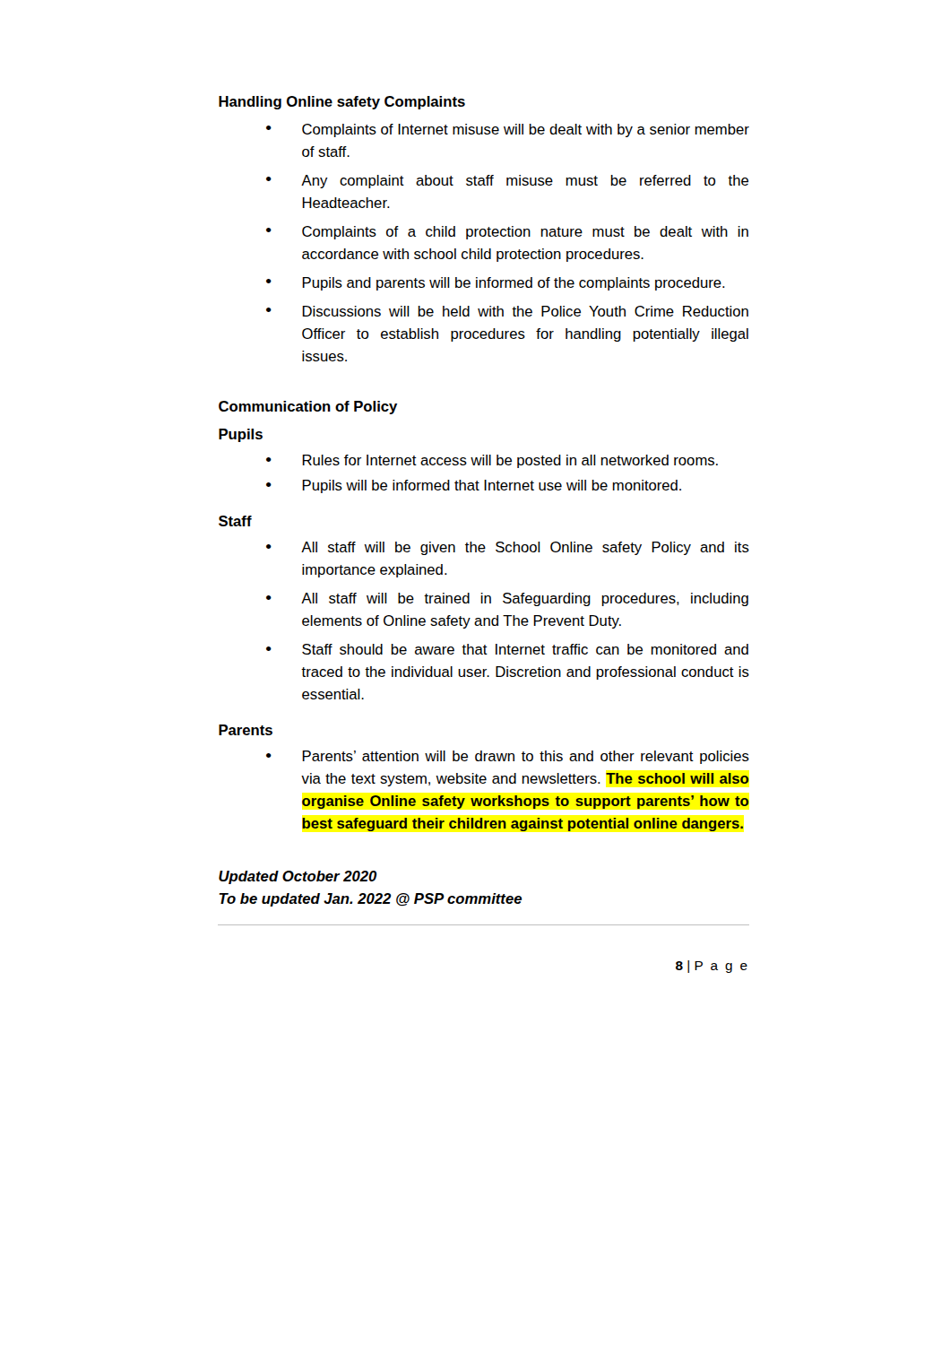Handling Online safety Complaints
Complaints of Internet misuse will be dealt with by a senior member of staff.
Any complaint about staff misuse must be referred to the Headteacher.
Complaints of a child protection nature must be dealt with in accordance with school child protection procedures.
Pupils and parents will be informed of the complaints procedure.
Discussions will be held with the Police Youth Crime Reduction Officer to establish procedures for handling potentially illegal issues.
Communication of Policy
Pupils
Rules for Internet access will be posted in all networked rooms.
Pupils will be informed that Internet use will be monitored.
Staff
All staff will be given the School Online safety Policy and its importance explained.
All staff will be trained in Safeguarding procedures, including elements of Online safety and The Prevent Duty.
Staff should be aware that Internet traffic can be monitored and traced to the individual user. Discretion and professional conduct is essential.
Parents
Parents’ attention will be drawn to this and other relevant policies via the text system, website and newsletters. The school will also organise Online safety workshops to support parents’ how to best safeguard their children against potential online dangers.
Updated October 2020
To be updated Jan. 2022 @ PSP committee
8 | P a g e